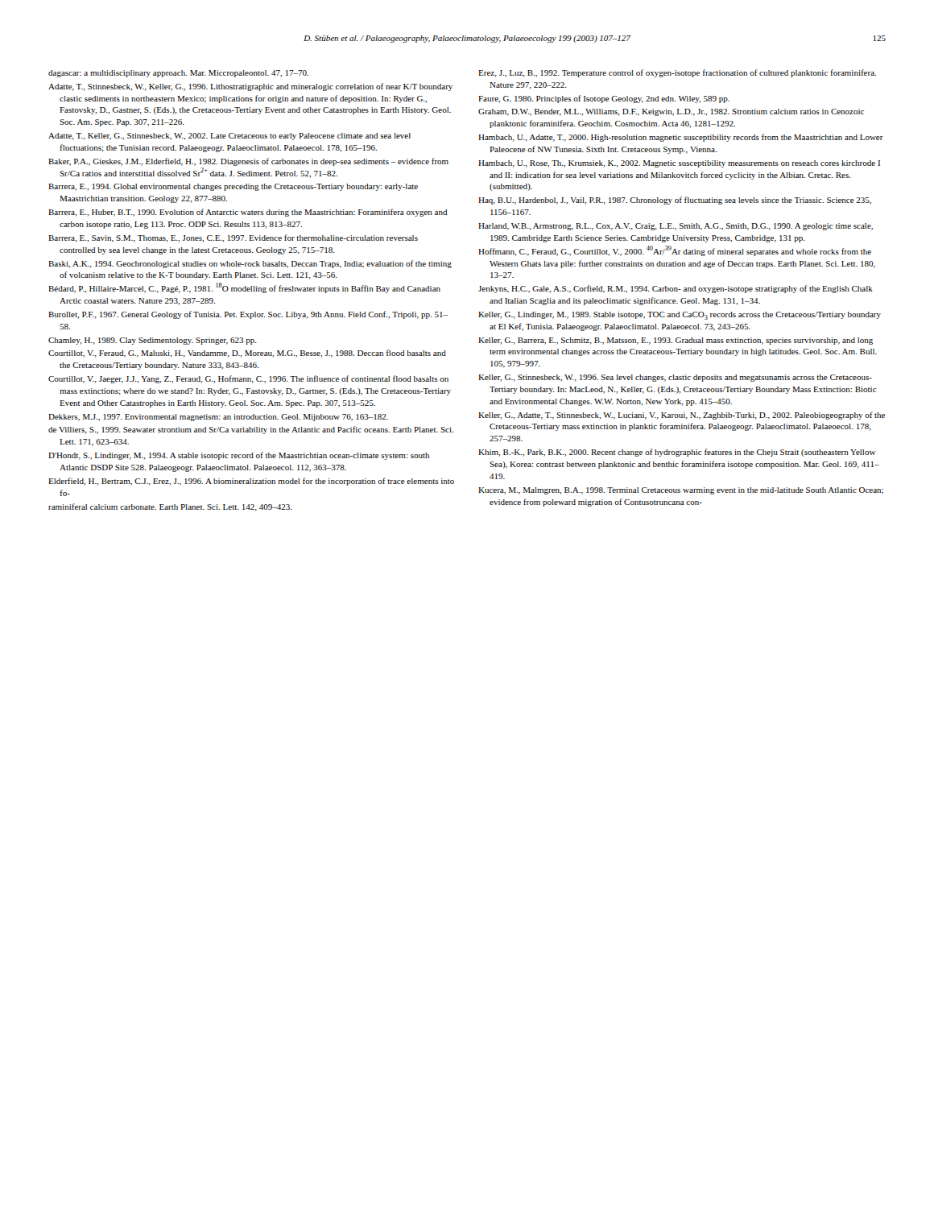D. Stüben et al. / Palaeogeography, Palaeoclimatology, Palaeoecology 199 (2003) 107–127 125
dagascar: a multidisciplinary approach. Mar. Miccropaleontol. 47, 17–70.
Adatte, T., Stinnesbeck, W., Keller, G., 1996. Lithostratigraphic and mineralogic correlation of near K/T boundary clastic sediments in northeastern Mexico; implications for origin and nature of deposition. In: Ryder G., Fastovsky, D., Gastner, S. (Eds.), the Cretaceous-Tertiary Event and other Catastrophes in Earth History. Geol. Soc. Am. Spec. Pap. 307, 211–226.
Adatte, T., Keller, G., Stinnesbeck, W., 2002. Late Cretaceous to early Paleocene climate and sea level fluctuations; the Tunisian record. Palaeogeogr. Palaeoclimatol. Palaeoecol. 178, 165–196.
Baker, P.A., Gieskes, J.M., Elderfield, H., 1982. Diagenesis of carbonates in deep-sea sediments – evidence from Sr/Ca ratios and interstitial dissolved Sr2+ data. J. Sediment. Petrol. 52, 71–82.
Barrera, E., 1994. Global environmental changes preceding the Cretaceous-Tertiary boundary: early-late Maastrichtian transition. Geology 22, 877–880.
Barrera, E., Huber, B.T., 1990. Evolution of Antarctic waters during the Maastrichtian: Foraminifera oxygen and carbon isotope ratio, Leg 113. Proc. ODP Sci. Results 113, 813–827.
Barrera, E., Savin, S.M., Thomas, E., Jones, C.E., 1997. Evidence for thermohaline-circulation reversals controlled by sea level change in the latest Cretaceous. Geology 25, 715–718.
Baski, A.K., 1994. Geochronological studies on whole-rock basalts, Deccan Traps, India; evaluation of the timing of volcanism relative to the K-T boundary. Earth Planet. Sci. Lett. 121, 43–56.
Bédard, P., Hillaire-Marcel, C., Pagé, P., 1981. 18O modelling of freshwater inputs in Baffin Bay and Canadian Arctic coastal waters. Nature 293, 287–289.
Burollet, P.F., 1967. General Geology of Tunisia. Pet. Explor. Soc. Libya, 9th Annu. Field Conf., Tripoli, pp. 51–58.
Chamley, H., 1989. Clay Sedimentology. Springer, 623 pp.
Courtillot, V., Feraud, G., Maluski, H., Vandamme, D., Moreau, M.G., Besse, J., 1988. Deccan flood basalts and the Cretaceous/Tertiary boundary. Nature 333, 843–846.
Courtillot, V., Jaeger, J.J., Yang, Z., Feraud, G., Hofmann, C., 1996. The influence of continental flood basalts on mass extinctions; where do we stand? In: Ryder, G., Fastovsky, D., Gartner, S. (Eds.), The Cretaceous-Tertiary Event and Other Catastrophes in Earth History. Geol. Soc. Am. Spec. Pap. 307, 513–525.
Dekkers, M.J., 1997. Environmental magnetism: an introduction. Geol. Mijnbouw 76, 163–182.
de Villiers, S., 1999. Seawater strontium and Sr/Ca variability in the Atlantic and Pacific oceans. Earth Planet. Sci. Lett. 171, 623–634.
D'Hondt, S., Lindinger, M., 1994. A stable isotopic record of the Maastrichtian ocean-climate system: south Atlantic DSDP Site 528. Palaeogeogr. Palaeoclimatol. Palaeoecol. 112, 363–378.
Elderfield, H., Bertram, C.J., Erez, J., 1996. A biomineralization model for the incorporation of trace elements into fo-
raminiferal calcium carbonate. Earth Planet. Sci. Lett. 142, 409–423.
Erez, J., Luz, B., 1992. Temperature control of oxygen-isotope fractionation of cultured planktonic foraminifera. Nature 297, 220–222.
Faure, G. 1986. Principles of Isotope Geology, 2nd edn. Wiley, 589 pp.
Graham, D.W., Bender, M.L., Williams, D.F., Keigwin, L.D., Jr., 1982. Strontium calcium ratios in Cenozoic planktonic foraminifera. Geochim. Cosmochim. Acta 46, 1281–1292.
Hambach, U., Adatte, T., 2000. High-resolution magnetic susceptibility records from the Maastrichtian and Lower Paleocene of NW Tunesia. Sixth Int. Cretaceous Symp., Vienna.
Hambach, U., Rose, Th., Krumsiek, K., 2002. Magnetic susceptibility measurements on reseach cores kirchrode I and II: indication for sea level variations and Milankovitch forced cyclicity in the Albian. Cretac. Res. (submitted).
Haq, B.U., Hardenbol, J., Vail, P.R., 1987. Chronology of fluctuating sea levels since the Triassic. Science 235, 1156–1167.
Harland, W.B., Armstrong, R.L., Cox, A.V., Craig, L.E., Smith, A.G., Smith, D.G., 1990. A geologic time scale, 1989. Cambridge Earth Science Series. Cambridge University Press, Cambridge, 131 pp.
Hoffmann, C., Feraud, G., Courtillot, V., 2000. 40Ar/39Ar dating of mineral separates and whole rocks from the Western Ghats lava pile: further constraints on duration and age of Deccan traps. Earth Planet. Sci. Lett. 180, 13–27.
Jenkyns, H.C., Gale, A.S., Corfield, R.M., 1994. Carbon- and oxygen-isotope stratigraphy of the English Chalk and Italian Scaglia and its paleoclimatic significance. Geol. Mag. 131, 1–34.
Keller, G., Lindinger, M., 1989. Stable isotope, TOC and CaCO3 records across the Cretaceous/Tertiary boundary at El Kef, Tunisia. Palaeogeogr. Palaeoclimatol. Palaeoecol. 73, 243–265.
Keller, G., Barrera, E., Schmitz, B., Matsson, E., 1993. Gradual mass extinction, species survivorship, and long term environmental changes across the Creataceous-Tertiary boundary in high latitudes. Geol. Soc. Am. Bull. 105, 979–997.
Keller, G., Stinnesbeck, W., 1996. Sea level changes, clastic deposits and megatsunamis across the Cretaceous-Tertiary boundary. In: MacLeod, N., Keller, G. (Eds.), Cretaceous/Tertiary Boundary Mass Extinction: Biotic and Environmental Changes. W.W. Norton, New York, pp. 415–450.
Keller, G., Adatte, T., Stinnesbeck, W., Luciani, V., Karoui, N., Zaghbib-Turki, D., 2002. Paleobiogeography of the Cretaceous-Tertiary mass extinction in planktic foraminifera. Palaeogeogr. Palaeoclimatol. Palaeoecol. 178, 257–298.
Khim, B.-K., Park, B.K., 2000. Recent change of hydrographic features in the Cheju Strait (southeastern Yellow Sea), Korea: contrast between planktonic and benthic foraminifera isotope composition. Mar. Geol. 169, 411–419.
Kucera, M., Malmgren, B.A., 1998. Terminal Cretaceous warming event in the mid-latitude South Atlantic Ocean; evidence from poleward migration of Contusotruncana con-